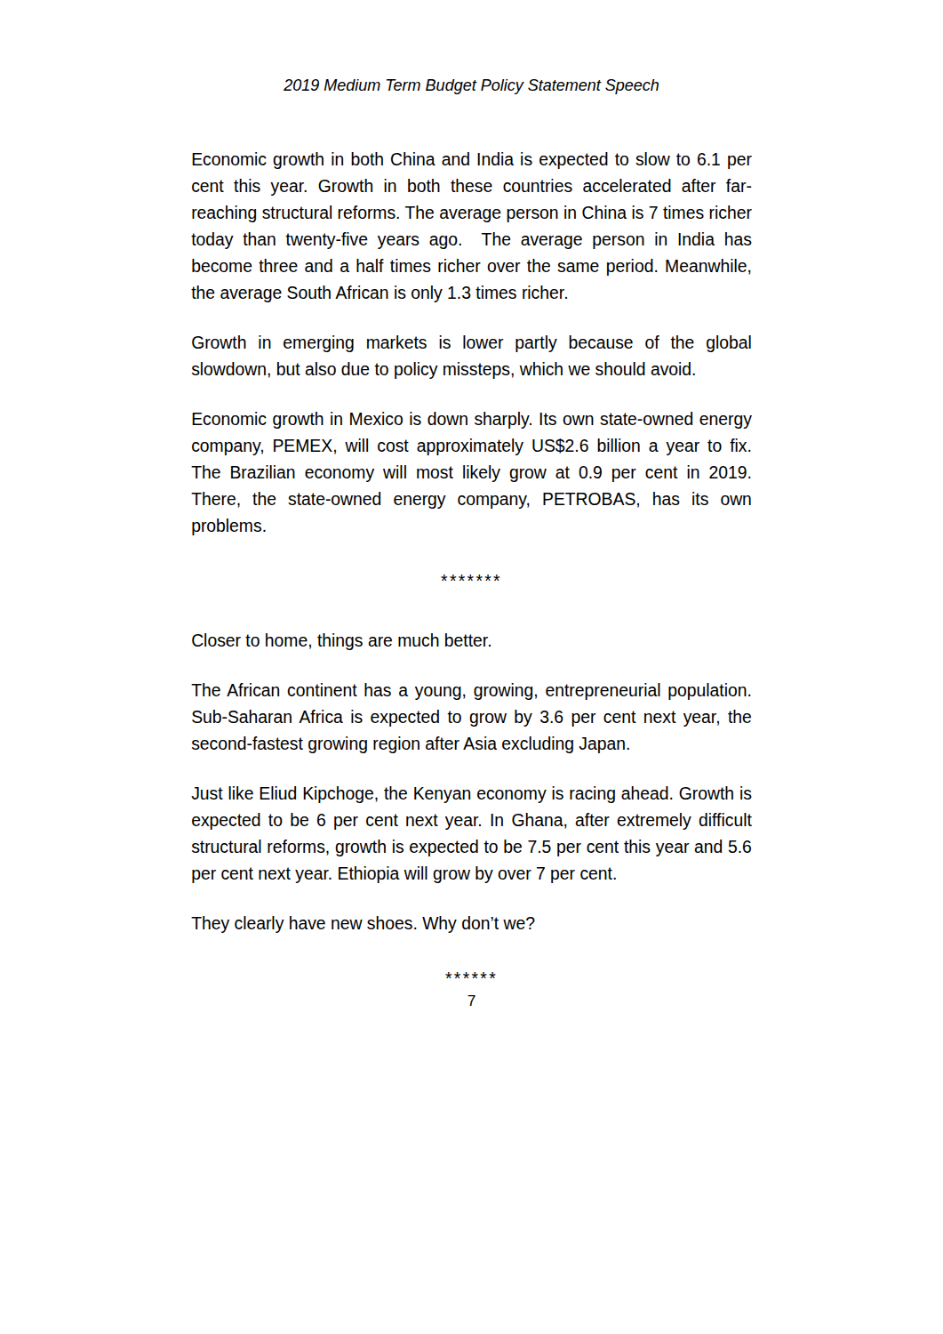2019 Medium Term Budget Policy Statement Speech
Economic growth in both China and India is expected to slow to 6.1 per cent this year. Growth in both these countries accelerated after far-reaching structural reforms. The average person in China is 7 times richer today than twenty-five years ago. The average person in India has become three and a half times richer over the same period. Meanwhile, the average South African is only 1.3 times richer.
Growth in emerging markets is lower partly because of the global slowdown, but also due to policy missteps, which we should avoid.
Economic growth in Mexico is down sharply. Its own state-owned energy company, PEMEX, will cost approximately US$2.6 billion a year to fix. The Brazilian economy will most likely grow at 0.9 per cent in 2019. There, the state-owned energy company, PETROBAS, has its own problems.
*******
Closer to home, things are much better.
The African continent has a young, growing, entrepreneurial population. Sub-Saharan Africa is expected to grow by 3.6 per cent next year, the second-fastest growing region after Asia excluding Japan.
Just like Eliud Kipchoge, the Kenyan economy is racing ahead. Growth is expected to be 6 per cent next year. In Ghana, after extremely difficult structural reforms, growth is expected to be 7.5 per cent this year and 5.6 per cent next year. Ethiopia will grow by over 7 per cent.
They clearly have new shoes. Why don’t we?
******
7